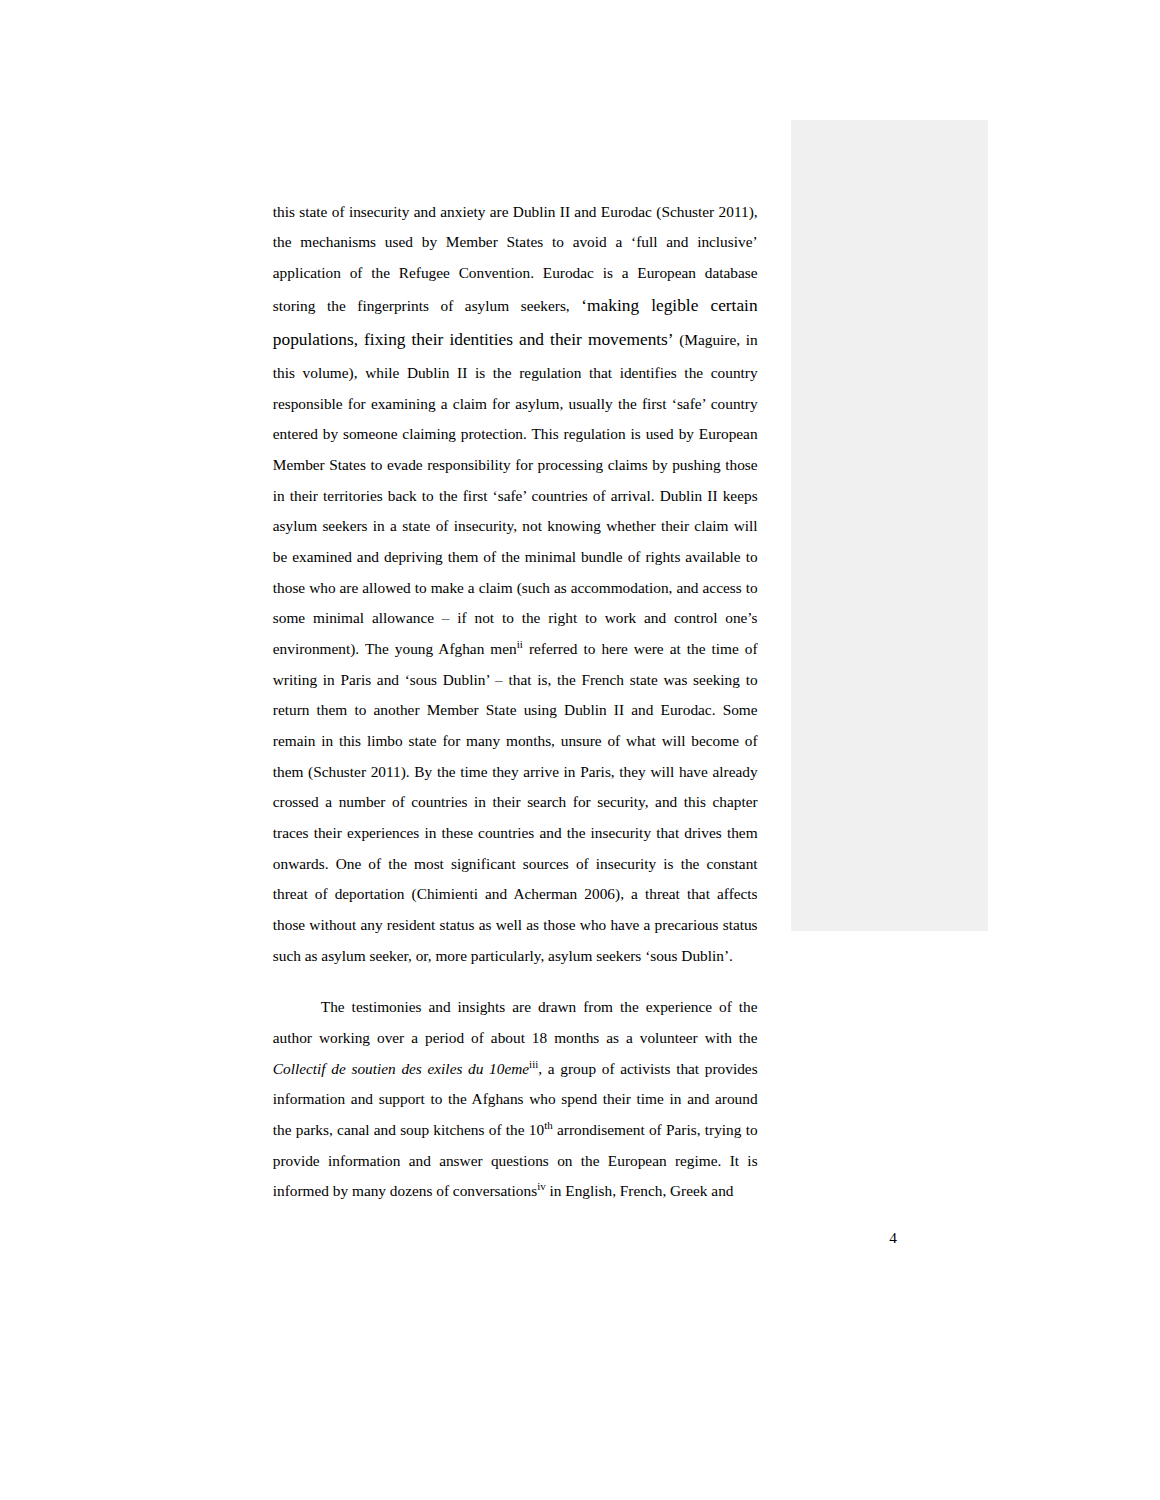this state of insecurity and anxiety are Dublin II and Eurodac (Schuster 2011), the mechanisms used by Member States to avoid a ‘full and inclusive’ application of the Refugee Convention. Eurodac is a European database storing the fingerprints of asylum seekers, ‘making legible certain populations, fixing their identities and their movements’ (Maguire, in this volume), while Dublin II is the regulation that identifies the country responsible for examining a claim for asylum, usually the first ‘safe’ country entered by someone claiming protection. This regulation is used by European Member States to evade responsibility for processing claims by pushing those in their territories back to the first ‘safe’ countries of arrival. Dublin II keeps asylum seekers in a state of insecurity, not knowing whether their claim will be examined and depriving them of the minimal bundle of rights available to those who are allowed to make a claim (such as accommodation, and access to some minimal allowance – if not to the right to work and control one’s environment). The young Afghan menii referred to here were at the time of writing in Paris and ‘sous Dublin’ – that is, the French state was seeking to return them to another Member State using Dublin II and Eurodac. Some remain in this limbo state for many months, unsure of what will become of them (Schuster 2011). By the time they arrive in Paris, they will have already crossed a number of countries in their search for security, and this chapter traces their experiences in these countries and the insecurity that drives them onwards. One of the most significant sources of insecurity is the constant threat of deportation (Chimienti and Acherman 2006), a threat that affects those without any resident status as well as those who have a precarious status such as asylum seeker, or, more particularly, asylum seekers ‘sous Dublin’.
The testimonies and insights are drawn from the experience of the author working over a period of about 18 months as a volunteer with the Collectif de soutien des exiles du 10emeiii, a group of activists that provides information and support to the Afghans who spend their time in and around the parks, canal and soup kitchens of the 10th arrondisement of Paris, trying to provide information and answer questions on the European regime. It is informed by many dozens of conversationsiv in English, French, Greek and
4